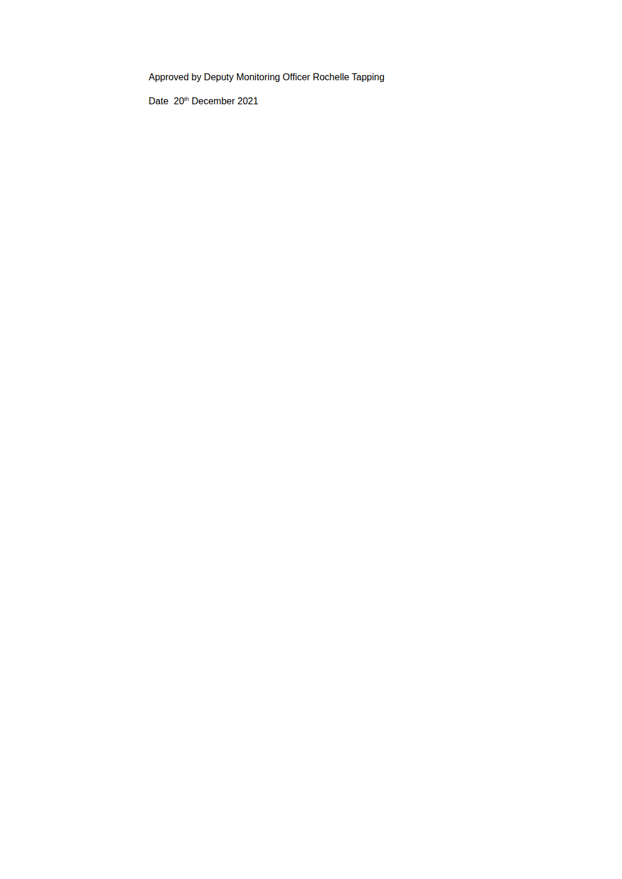Approved by Deputy Monitoring Officer Rochelle Tapping
Date 20th December 2021